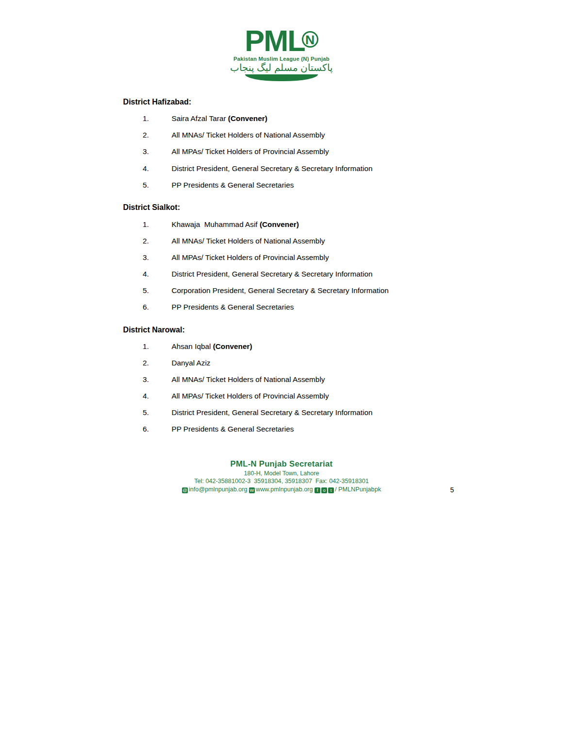PML N
Pakistan Muslim League (N) Punjab
پاکستان مسلم لیگ پنجاب
District Hafizabad:
1. Saira Afzal Tarar (Convener)
2. All MNAs/ Ticket Holders of National Assembly
3. All MPAs/ Ticket Holders of Provincial Assembly
4. District President, General Secretary & Secretary Information
5. PP Presidents & General Secretaries
District Sialkot:
1. Khawaja Muhammad Asif (Convener)
2. All MNAs/ Ticket Holders of National Assembly
3. All MPAs/ Ticket Holders of Provincial Assembly
4. District President, General Secretary & Secretary Information
5. Corporation President, General Secretary & Secretary Information
6. PP Presidents & General Secretaries
District Narowal:
1. Ahsan Iqbal (Convener)
2. Danyal Aziz
3. All MNAs/ Ticket Holders of National Assembly
4. All MPAs/ Ticket Holders of Provincial Assembly
5. District President, General Secretary & Secretary Information
6. PP Presidents & General Secretaries
PML-N Punjab Secretariat
180-H, Model Town, Lahore
Tel: 042-35881002-3 35918304, 35918307 Fax: 042-35918301
@info@pmlnpunjab.org Wwww.pmlnpunjab.org fot/ PMLNPunjabpk
5